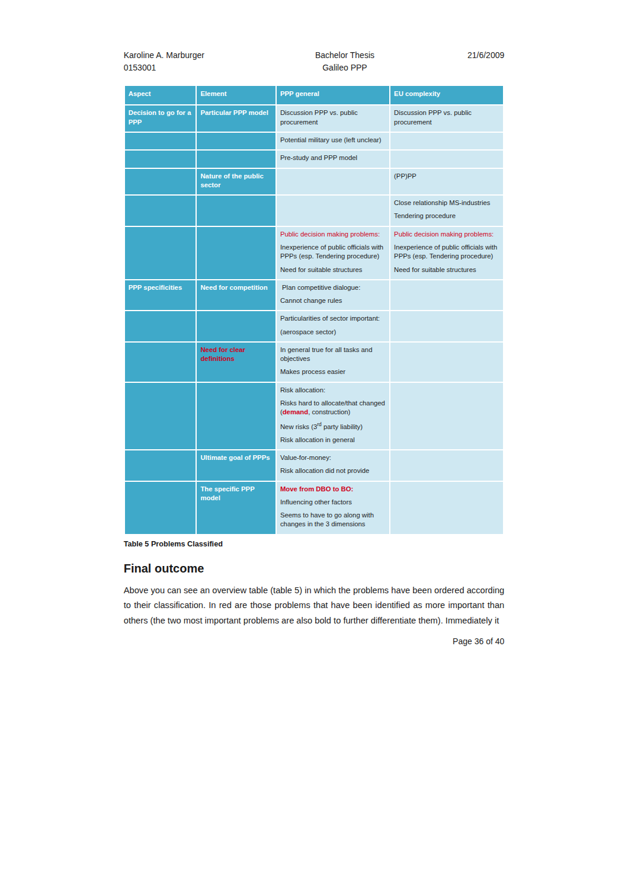Karoline A. Marburger 0153001
Bachelor Thesis Galileo PPP
21/6/2009
| Aspect | Element | PPP general | EU complexity |
| Decision to go for a PPP | Particular PPP model | Discussion PPP vs. public procurement | Discussion PPP vs. public procurement |
| | | Potential military use (left unclear) | |
| | | Pre-study and PPP model | |
| | Nature of the public sector | | (PP)PP |
| | | | Close relationship MS-industries Tendering procedure |
| | | Public decision making problems: Inexperience of public officials with PPPs (esp. Tendering procedure) Need for suitable structures | Public decision making problems: Inexperience of public officials with PPPs (esp. Tendering procedure) Need for suitable structures |
| PPP specificities | Need for competition | Plan competitive dialogue: Cannot change rules | |
| | | Particularities of sector important: (aerospace sector) | |
| | Need for clear definitions | In general true for all tasks and objectives Makes process easier | |
| | | Risk allocation: Risks hard to allocate/that changed ( demand , construction) New risks (3 rd party liability) Risk allocation in general | |
| | Ultimate goal of PPPs | Value-for-money: Risk allocation did not provide | |
| | The specific PPP model | Move from DBO to BO: Influencing other factors Seems to have to go along with changes in the 3 dimensions | |
Table 5 Problems Classified
Final outcome
Above you can see an overview table (table 5) in which the problems have been ordered according to their classification. In red are those problems that have been identified as more important than others (the two most important problems are also bold to further differentiate them). Immediately it
Page 36 of 40